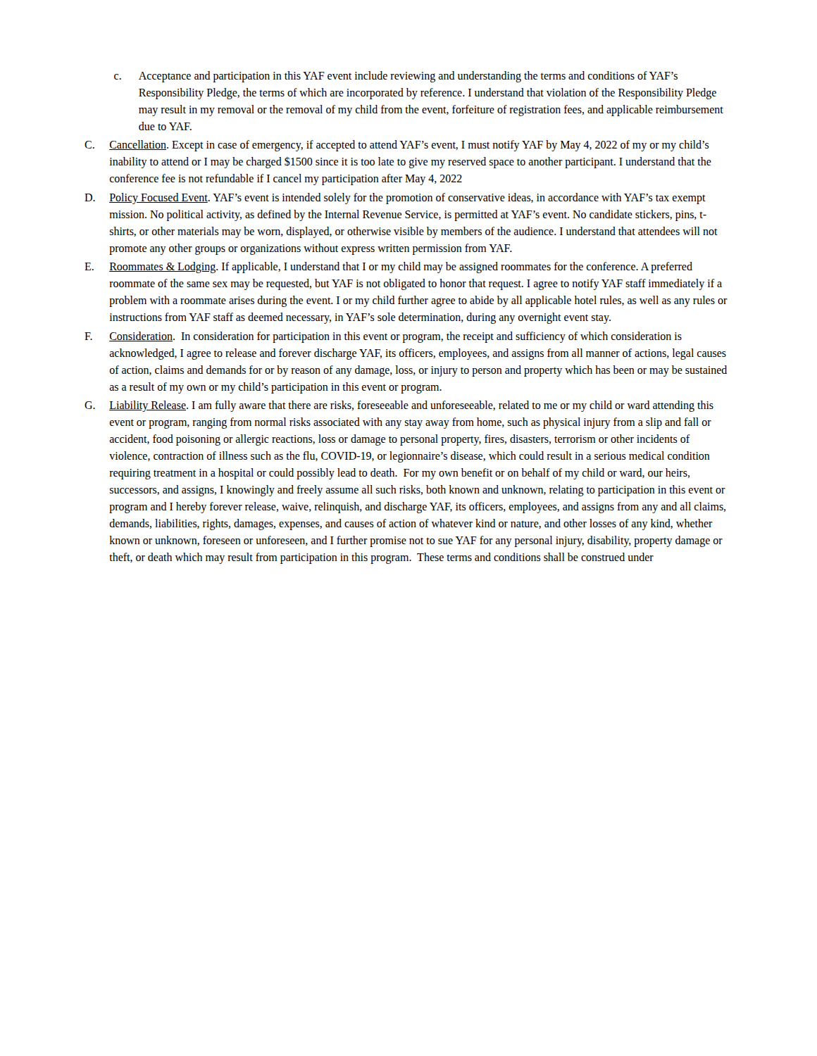c. Acceptance and participation in this YAF event include reviewing and understanding the terms and conditions of YAF’s Responsibility Pledge, the terms of which are incorporated by reference. I understand that violation of the Responsibility Pledge may result in my removal or the removal of my child from the event, forfeiture of registration fees, and applicable reimbursement due to YAF.
C. Cancellation. Except in case of emergency, if accepted to attend YAF’s event, I must notify YAF by May 4, 2022 of my or my child’s inability to attend or I may be charged $1500 since it is too late to give my reserved space to another participant. I understand that the conference fee is not refundable if I cancel my participation after May 4, 2022
D. Policy Focused Event. YAF’s event is intended solely for the promotion of conservative ideas, in accordance with YAF’s tax exempt mission. No political activity, as defined by the Internal Revenue Service, is permitted at YAF’s event. No candidate stickers, pins, t-shirts, or other materials may be worn, displayed, or otherwise visible by members of the audience. I understand that attendees will not promote any other groups or organizations without express written permission from YAF.
E. Roommates & Lodging. If applicable, I understand that I or my child may be assigned roommates for the conference. A preferred roommate of the same sex may be requested, but YAF is not obligated to honor that request. I agree to notify YAF staff immediately if a problem with a roommate arises during the event. I or my child further agree to abide by all applicable hotel rules, as well as any rules or instructions from YAF staff as deemed necessary, in YAF’s sole determination, during any overnight event stay.
F. Consideration. In consideration for participation in this event or program, the receipt and sufficiency of which consideration is acknowledged, I agree to release and forever discharge YAF, its officers, employees, and assigns from all manner of actions, legal causes of action, claims and demands for or by reason of any damage, loss, or injury to person and property which has been or may be sustained as a result of my own or my child’s participation in this event or program.
G. Liability Release. I am fully aware that there are risks, foreseeable and unforeseeable, related to me or my child or ward attending this event or program, ranging from normal risks associated with any stay away from home, such as physical injury from a slip and fall or accident, food poisoning or allergic reactions, loss or damage to personal property, fires, disasters, terrorism or other incidents of violence, contraction of illness such as the flu, COVID-19, or legionnaire’s disease, which could result in a serious medical condition requiring treatment in a hospital or could possibly lead to death. For my own benefit or on behalf of my child or ward, our heirs, successors, and assigns, I knowingly and freely assume all such risks, both known and unknown, relating to participation in this event or program and I hereby forever release, waive, relinquish, and discharge YAF, its officers, employees, and assigns from any and all claims, demands, liabilities, rights, damages, expenses, and causes of action of whatever kind or nature, and other losses of any kind, whether known or unknown, foreseen or unforeseen, and I further promise not to sue YAF for any personal injury, disability, property damage or theft, or death which may result from participation in this program. These terms and conditions shall be construed under